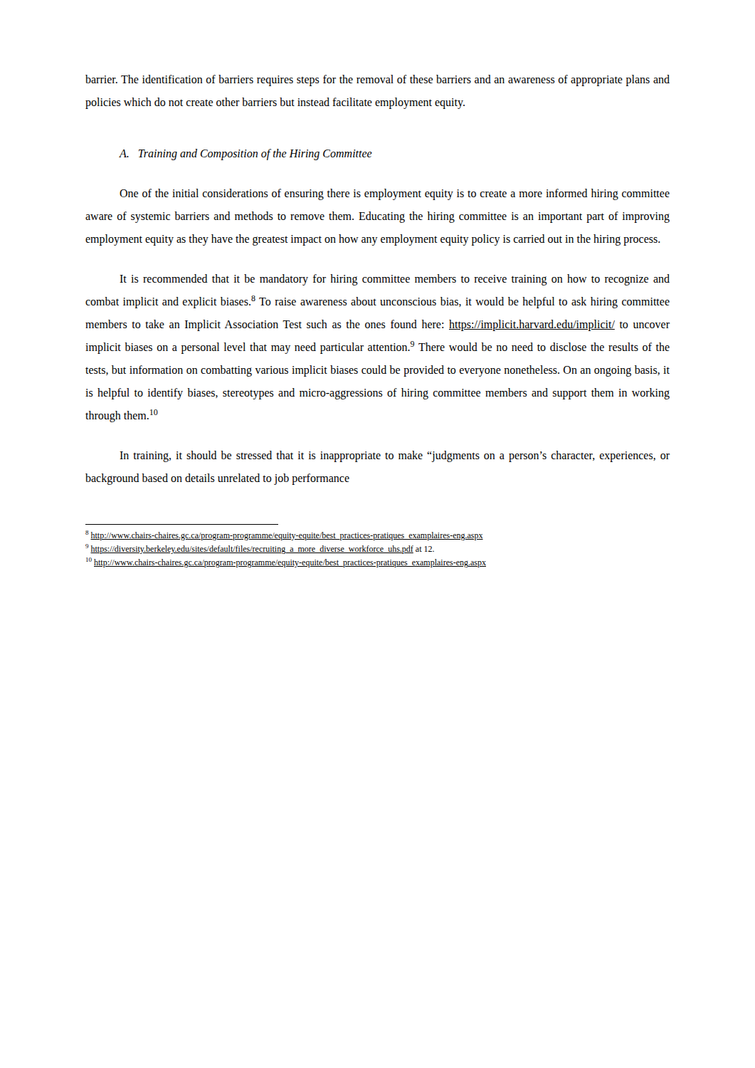barrier. The identification of barriers requires steps for the removal of these barriers and an awareness of appropriate plans and policies which do not create other barriers but instead facilitate employment equity.
A. Training and Composition of the Hiring Committee
One of the initial considerations of ensuring there is employment equity is to create a more informed hiring committee aware of systemic barriers and methods to remove them. Educating the hiring committee is an important part of improving employment equity as they have the greatest impact on how any employment equity policy is carried out in the hiring process.
It is recommended that it be mandatory for hiring committee members to receive training on how to recognize and combat implicit and explicit biases.8 To raise awareness about unconscious bias, it would be helpful to ask hiring committee members to take an Implicit Association Test such as the ones found here: https://implicit.harvard.edu/implicit/ to uncover implicit biases on a personal level that may need particular attention.9 There would be no need to disclose the results of the tests, but information on combatting various implicit biases could be provided to everyone nonetheless. On an ongoing basis, it is helpful to identify biases, stereotypes and micro-aggressions of hiring committee members and support them in working through them.10
In training, it should be stressed that it is inappropriate to make “judgments on a person’s character, experiences, or background based on details unrelated to job performance
8 http://www.chairs-chaires.gc.ca/program-programme/equity-equite/best_practices-pratiques_examplaires-eng.aspx
9 https://diversity.berkeley.edu/sites/default/files/recruiting_a_more_diverse_workforce_uhs.pdf at 12.
10 http://www.chairs-chaires.gc.ca/program-programme/equity-equite/best_practices-pratiques_examplaires-eng.aspx